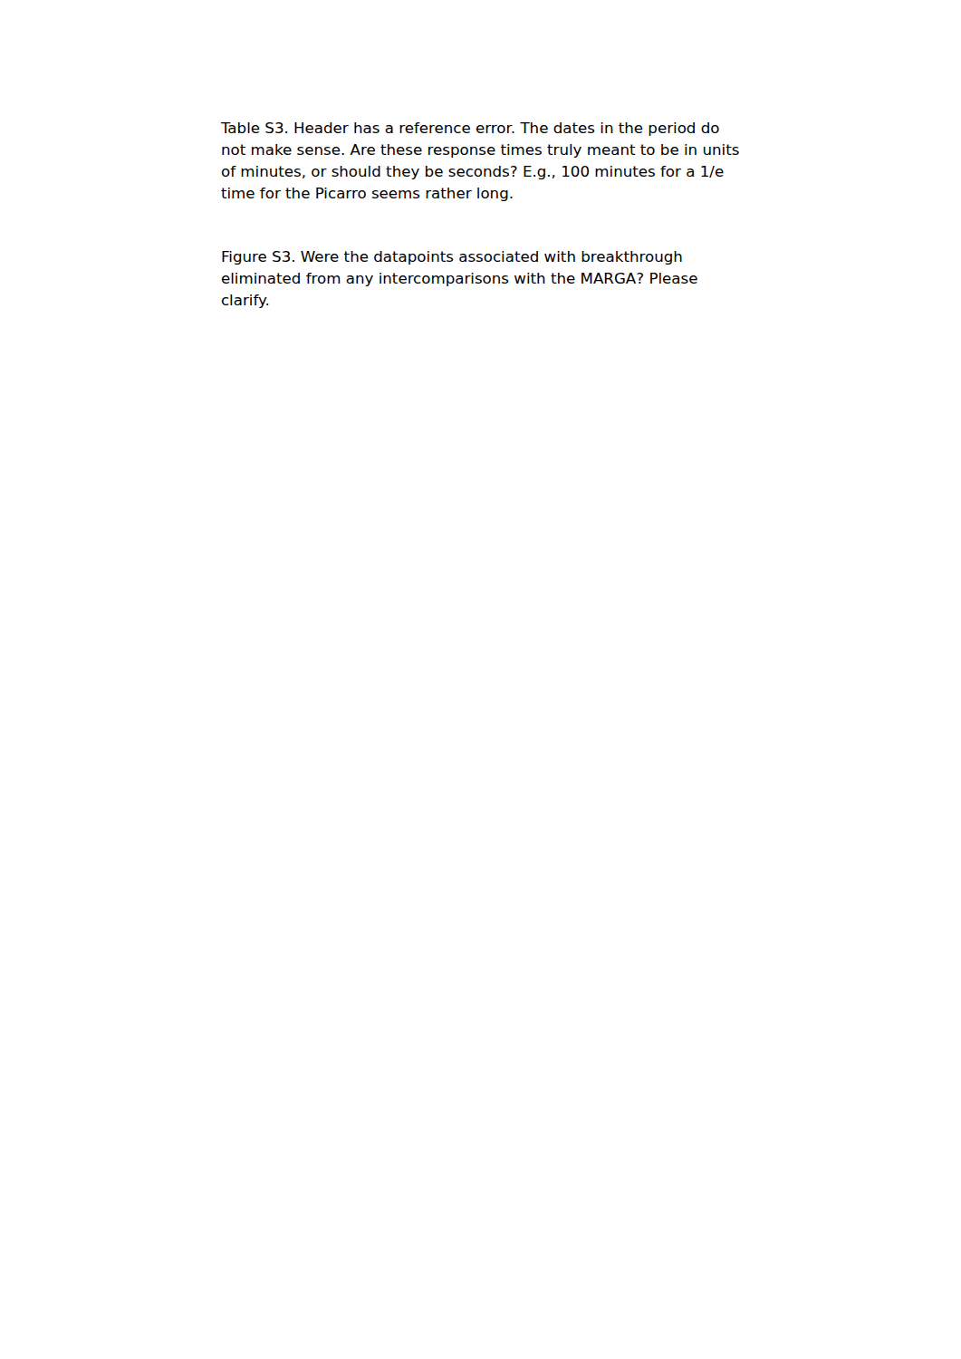Table S3. Header has a reference error. The dates in the period do not make sense. Are these response times truly meant to be in units of minutes, or should they be seconds? E.g., 100 minutes for a 1/e time for the Picarro seems rather long.
Figure S3. Were the datapoints associated with breakthrough eliminated from any intercomparisons with the MARGA? Please clarify.